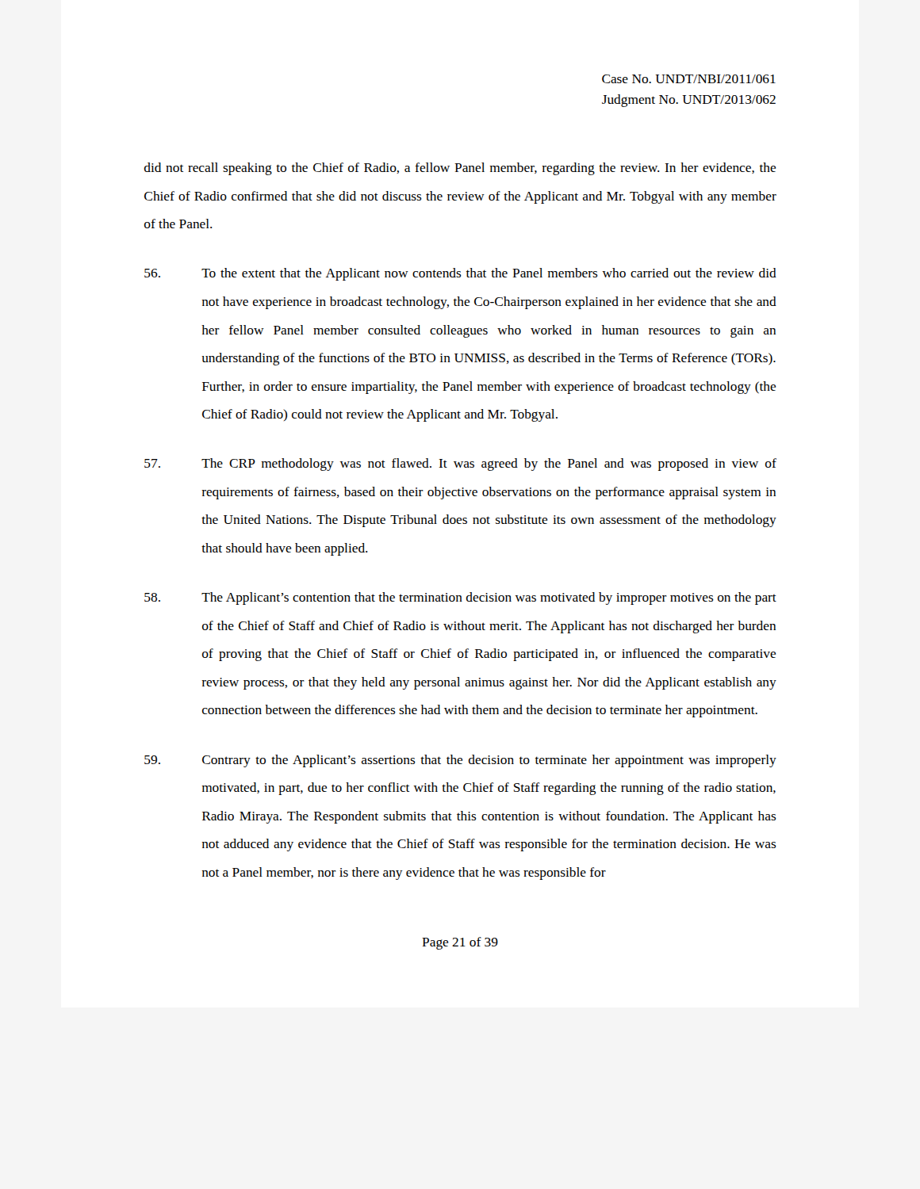Case No. UNDT/NBI/2011/061 Judgment No. UNDT/2013/062
did not recall speaking to the Chief of Radio, a fellow Panel member, regarding the review. In her evidence, the Chief of Radio confirmed that she did not discuss the review of the Applicant and Mr. Tobgyal with any member of the Panel.
56. To the extent that the Applicant now contends that the Panel members who carried out the review did not have experience in broadcast technology, the Co-Chairperson explained in her evidence that she and her fellow Panel member consulted colleagues who worked in human resources to gain an understanding of the functions of the BTO in UNMISS, as described in the Terms of Reference (TORs). Further, in order to ensure impartiality, the Panel member with experience of broadcast technology (the Chief of Radio) could not review the Applicant and Mr. Tobgyal.
57. The CRP methodology was not flawed. It was agreed by the Panel and was proposed in view of requirements of fairness, based on their objective observations on the performance appraisal system in the United Nations. The Dispute Tribunal does not substitute its own assessment of the methodology that should have been applied.
58. The Applicant’s contention that the termination decision was motivated by improper motives on the part of the Chief of Staff and Chief of Radio is without merit. The Applicant has not discharged her burden of proving that the Chief of Staff or Chief of Radio participated in, or influenced the comparative review process, or that they held any personal animus against her. Nor did the Applicant establish any connection between the differences she had with them and the decision to terminate her appointment.
59. Contrary to the Applicant’s assertions that the decision to terminate her appointment was improperly motivated, in part, due to her conflict with the Chief of Staff regarding the running of the radio station, Radio Miraya. The Respondent submits that this contention is without foundation. The Applicant has not adduced any evidence that the Chief of Staff was responsible for the termination decision. He was not a Panel member, nor is there any evidence that he was responsible for
Page 21 of 39